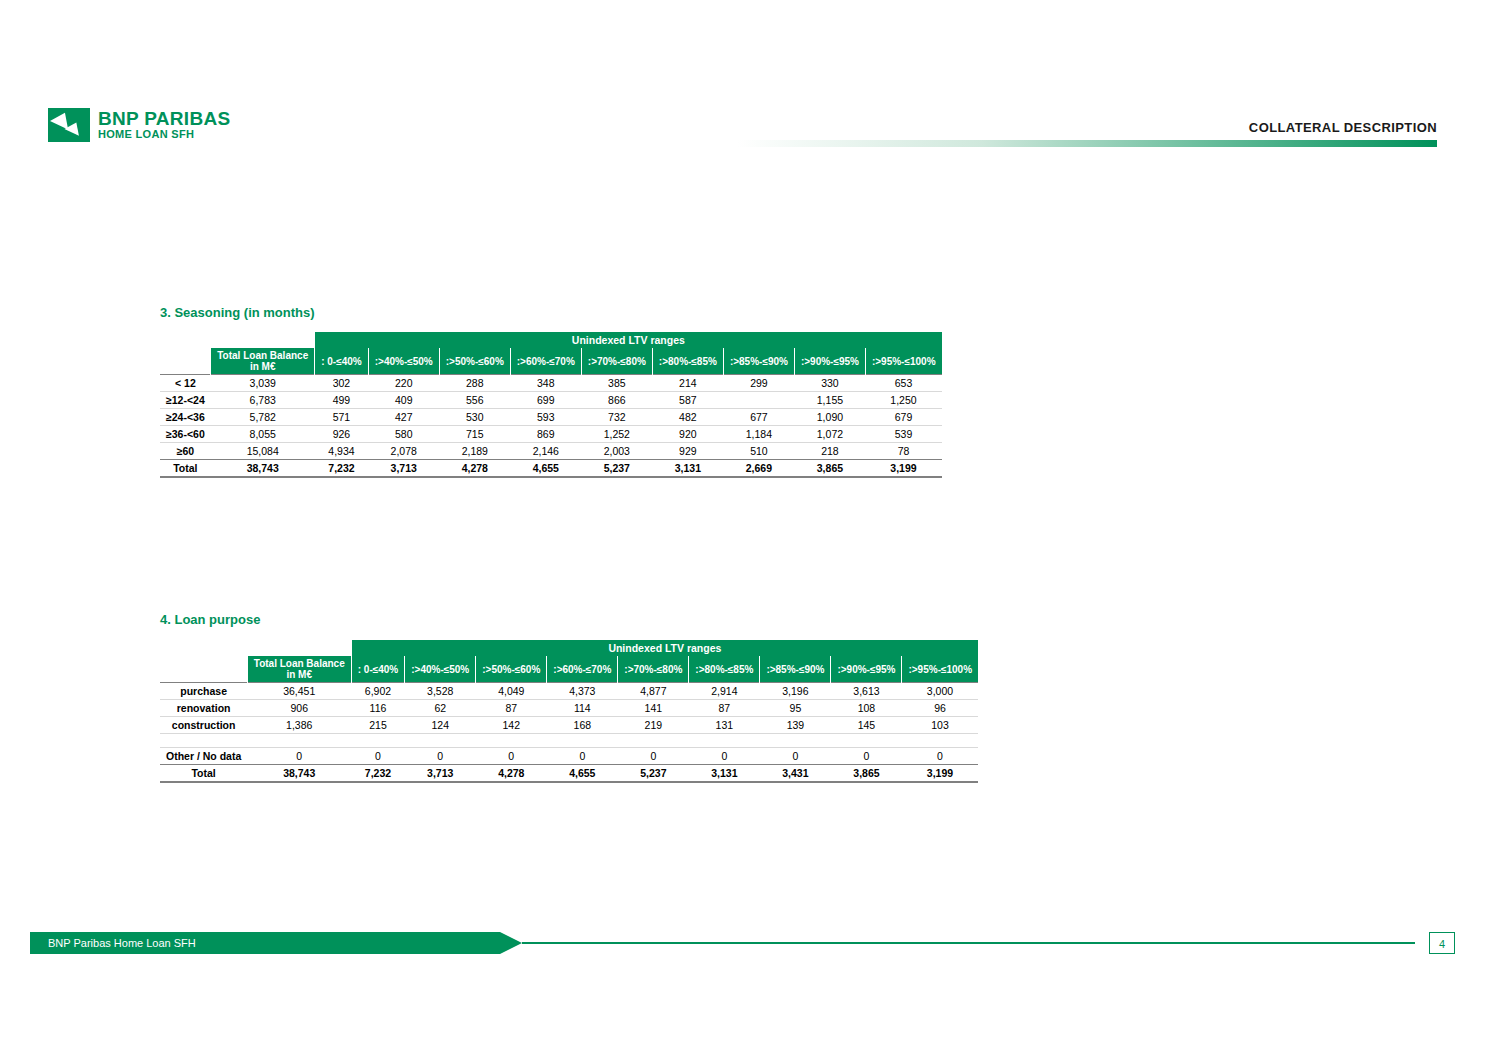BNP PARIBAS
HOME LOAN SFH
COLLATERAL DESCRIPTION
3. Seasoning (in months)
| | | Unindexed LTV ranges |
| --- | --- | --- |
| | Total Loan Balance in M€ | : 0-≤40% | :>40%-≤50% | :>50%-≤60% | :>60%-≤70% | :>70%-≤80% | :>80%-≤85% | :>85%-≤90% | :>90%-≤95% | :>95%-≤100% |
| < 12 | 3,039 | 302 | 220 | 288 | 348 | 385 | 214 | 299 | 330 | 653 |
| ≥12-<24 | 6,783 | 499 | 409 | 556 | 699 | 866 | 587 | | 1,155 | 1,250 |
| ≥24-<36 | 5,782 | 571 | 427 | 530 | 593 | 732 | 482 | 677 | 1,090 | 679 |
| ≥36-<60 | 8,055 | 926 | 580 | 715 | 869 | 1,252 | 920 | 1,184 | 1,072 | 539 |
| ≥60 | 15,084 | 4,934 | 2,078 | 2,189 | 2,146 | 2,003 | 929 | 510 | 218 | 78 |
| Total | 38,743 | 7,232 | 3,713 | 4,278 | 4,655 | 5,237 | 3,131 | 2,669 | 3,865 | 3,199 |
4. Loan purpose
| | | Unindexed LTV ranges |
| --- | --- | --- |
| | Total Loan Balance in M€ | : 0-≤40% | :>40%-≤50% | :>50%-≤60% | :>60%-≤70% | :>70%-≤80% | :>80%-≤85% | :>85%-≤90% | :>90%-≤95% | :>95%-≤100% |
| purchase | 36,451 | 6,902 | 3,528 | 4,049 | 4,373 | 4,877 | 2,914 | 3,196 | 3,613 | 3,000 |
| renovation | 906 | 116 | 62 | 87 | 114 | 141 | 87 | 95 | 108 | 96 |
| construction | 1,386 | 215 | 124 | 142 | 168 | 219 | 131 | 139 | 145 | 103 |
| Other / No data | 0 | 0 | 0 | 0 | 0 | 0 | 0 | 0 | 0 | 0 |
| Total | 38,743 | 7,232 | 3,713 | 4,278 | 4,655 | 5,237 | 3,131 | 3,431 | 3,865 | 3,199 |
BNP Paribas Home Loan SFH
4